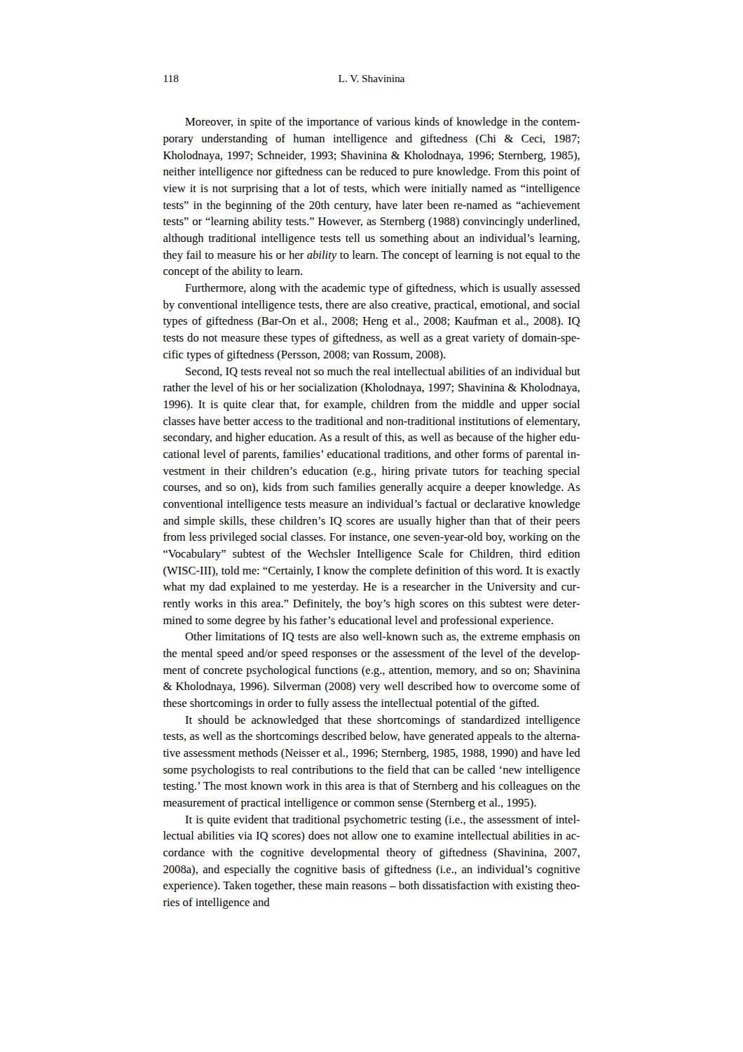118 L. V. Shavinina
Moreover, in spite of the importance of various kinds of knowledge in the contemporary understanding of human intelligence and giftedness (Chi & Ceci, 1987; Kholodnaya, 1997; Schneider, 1993; Shavinina & Kholodnaya, 1996; Sternberg, 1985), neither intelligence nor giftedness can be reduced to pure knowledge. From this point of view it is not surprising that a lot of tests, which were initially named as “intelligence tests” in the beginning of the 20th century, have later been re-named as “achievement tests” or “learning ability tests.” However, as Sternberg (1988) convincingly underlined, although traditional intelligence tests tell us something about an individual’s learning, they fail to measure his or her ability to learn. The concept of learning is not equal to the concept of the ability to learn.
Furthermore, along with the academic type of giftedness, which is usually assessed by conventional intelligence tests, there are also creative, practical, emotional, and social types of giftedness (Bar-On et al., 2008; Heng et al., 2008; Kaufman et al., 2008). IQ tests do not measure these types of giftedness, as well as a great variety of domain-specific types of giftedness (Persson, 2008; van Rossum, 2008).
Second, IQ tests reveal not so much the real intellectual abilities of an individual but rather the level of his or her socialization (Kholodnaya, 1997; Shavinina & Kholodnaya, 1996). It is quite clear that, for example, children from the middle and upper social classes have better access to the traditional and non-traditional institutions of elementary, secondary, and higher education. As a result of this, as well as because of the higher educational level of parents, families’ educational traditions, and other forms of parental investment in their children’s education (e.g., hiring private tutors for teaching special courses, and so on), kids from such families generally acquire a deeper knowledge. As conventional intelligence tests measure an individual’s factual or declarative knowledge and simple skills, these children’s IQ scores are usually higher than that of their peers from less privileged social classes. For instance, one seven-year-old boy, working on the “Vocabulary” subtest of the Wechsler Intelligence Scale for Children, third edition (WISC-III), told me: “Certainly, I know the complete definition of this word. It is exactly what my dad explained to me yesterday. He is a researcher in the University and currently works in this area.” Definitely, the boy’s high scores on this subtest were determined to some degree by his father’s educational level and professional experience.
Other limitations of IQ tests are also well-known such as, the extreme emphasis on the mental speed and/or speed responses or the assessment of the level of the development of concrete psychological functions (e.g., attention, memory, and so on; Shavinina & Kholodnaya, 1996). Silverman (2008) very well described how to overcome some of these shortcomings in order to fully assess the intellectual potential of the gifted.
It should be acknowledged that these shortcomings of standardized intelligence tests, as well as the shortcomings described below, have generated appeals to the alternative assessment methods (Neisser et al., 1996; Sternberg, 1985, 1988, 1990) and have led some psychologists to real contributions to the field that can be called ‘new intelligence testing.’ The most known work in this area is that of Sternberg and his colleagues on the measurement of practical intelligence or common sense (Sternberg et al., 1995).
It is quite evident that traditional psychometric testing (i.e., the assessment of intellectual abilities via IQ scores) does not allow one to examine intellectual abilities in accordance with the cognitive developmental theory of giftedness (Shavinina, 2007, 2008a), and especially the cognitive basis of giftedness (i.e., an individual’s cognitive experience). Taken together, these main reasons – both dissatisfaction with existing theories of intelligence and